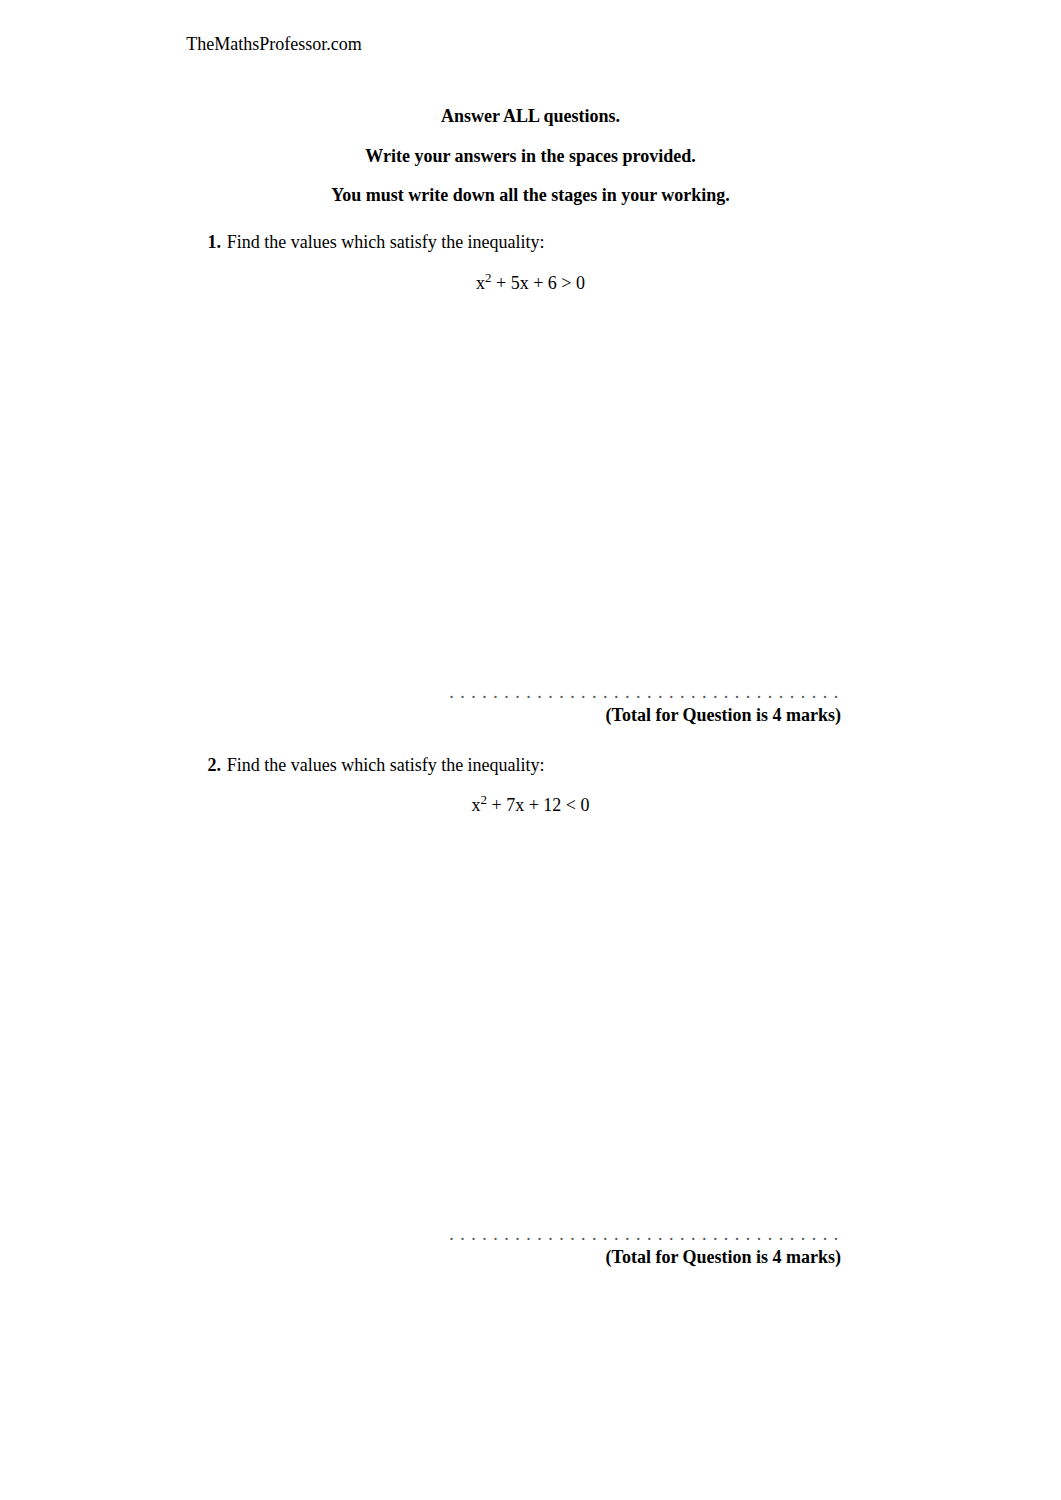TheMathsProfessor.com
Answer ALL questions.
Write your answers in the spaces provided.
You must write down all the stages in your working.
1. Find the values which satisfy the inequality:
x2 + 5x + 6 > 0
. . . . . . . . . . . . . . . . . . . . . . . . . . . . . . . . . . . . (Total for Question is 4 marks)
2. Find the values which satisfy the inequality:
x2 + 7x + 12 < 0
. . . . . . . . . . . . . . . . . . . . . . . . . . . . . . . . . . . . (Total for Question is 4 marks)